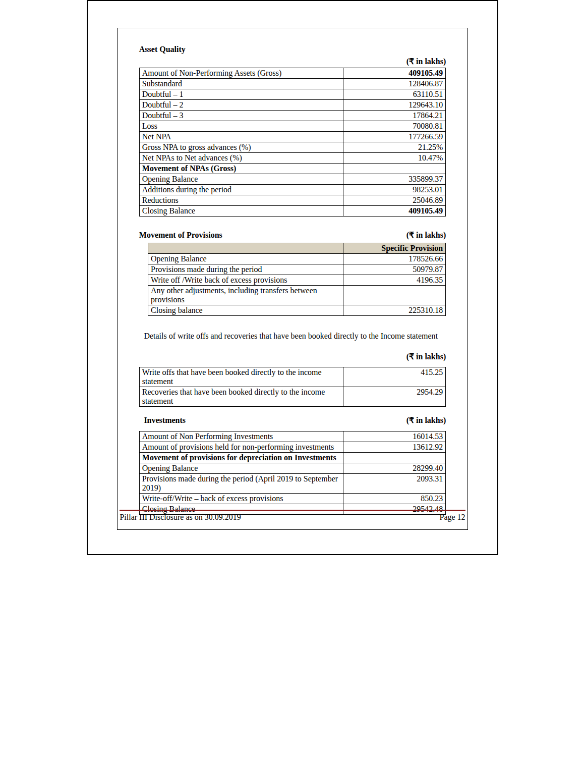Asset Quality
(₹ in lakhs)
| Amount of Non-Performing Assets (Gross) | 409105.49 |
| Substandard | 128406.87 |
| Doubtful – 1 | 63110.51 |
| Doubtful – 2 | 129643.10 |
| Doubtful – 3 | 17864.21 |
| Loss | 70080.81 |
| Net NPA | 177266.59 |
| Gross NPA to gross advances (%) | 21.25% |
| Net NPAs to Net advances (%) | 10.47% |
| Movement of NPAs (Gross) | |
| Opening Balance | 335899.37 |
| Additions during the period | 98253.01 |
| Reductions | 25046.89 |
| Closing Balance | 409105.49 |
Movement of Provisions (₹ in lakhs)
| | Specific Provision |
| Opening Balance | 178526.66 |
| Provisions made during the period | 50979.87 |
| Write off /Write back of excess provisions | 4196.35 |
| Any other adjustments, including transfers between provisions | |
| Closing balance | 225310.18 |
Details of write offs and recoveries that have been booked directly to the Income statement
(₹ in lakhs)
| Write offs that have been booked directly to the income statement | 415.25 |
| Recoveries that have been booked directly to the income statement | 2954.29 |
Investments (₹ in lakhs)
| Amount of Non Performing Investments | 16014.53 |
| Amount of provisions held for non-performing investments | 13612.92 |
| Movement of provisions for depreciation on Investments | |
| Opening Balance | 28299.40 |
| Provisions made during the period (April 2019 to September 2019) | 2093.31 |
| Write-off/Write – back of excess provisions | 850.23 |
| Closing Balance | 29542.48 |
Pillar III Disclosure as on 30.09.2019 Page 12